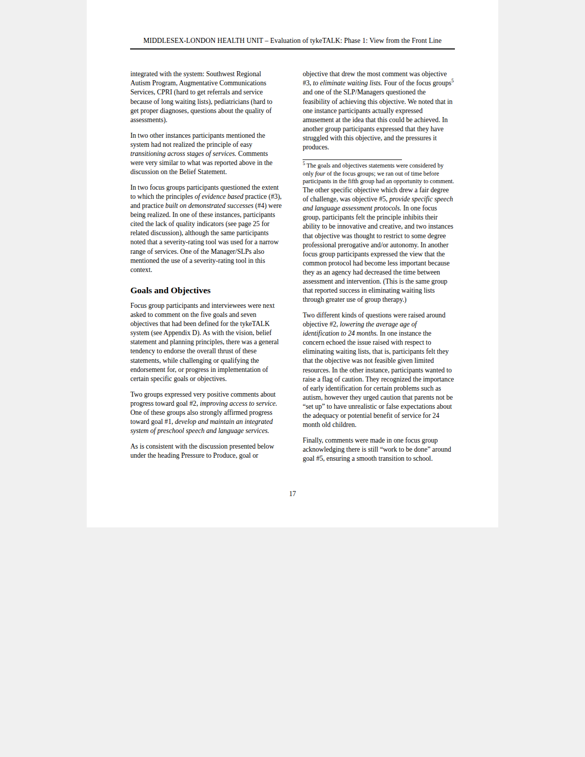MIDDLESEX-LONDON HEALTH UNIT – Evaluation of tykeTALK: Phase 1: View from the Front Line
integrated with the system: Southwest Regional Autism Program, Augmentative Communications Services, CPRI (hard to get referrals and service because of long waiting lists), pediatricians (hard to get proper diagnoses, questions about the quality of assessments).
In two other instances participants mentioned the system had not realized the principle of easy transitioning across stages of services. Comments were very similar to what was reported above in the discussion on the Belief Statement.
In two focus groups participants questioned the extent to which the principles of evidence based practice (#3), and practice built on demonstrated successes (#4) were being realized. In one of these instances, participants cited the lack of quality indicators (see page 25 for related discussion), although the same participants noted that a severity-rating tool was used for a narrow range of services. One of the Manager/SLPs also mentioned the use of a severity-rating tool in this context.
Goals and Objectives
Focus group participants and interviewees were next asked to comment on the five goals and seven objectives that had been defined for the tykeTALK system (see Appendix D). As with the vision, belief statement and planning principles, there was a general tendency to endorse the overall thrust of these statements, while challenging or qualifying the endorsement for, or progress in implementation of certain specific goals or objectives.
Two groups expressed very positive comments about progress toward goal #2, improving access to service. One of these groups also strongly affirmed progress toward goal #1, develop and maintain an integrated system of preschool speech and language services.
As is consistent with the discussion presented below under the heading Pressure to Produce, goal or objective that drew the most comment was objective #3, to eliminate waiting lists. Four of the focus groups5 and one of the SLP/Managers questioned the feasibility of achieving this objective. We noted that in one instance participants actually expressed amusement at the idea that this could be achieved. In another group participants expressed that they have struggled with this objective, and the pressures it produces.
5 The goals and objectives statements were considered by only four of the focus groups; we ran out of time before participants in the fifth group had an opportunity to comment.
The other specific objective which drew a fair degree of challenge, was objective #5, provide specific speech and language assessment protocols. In one focus group, participants felt the principle inhibits their ability to be innovative and creative, and two instances that objective was thought to restrict to some degree professional prerogative and/or autonomy. In another focus group participants expressed the view that the common protocol had become less important because they as an agency had decreased the time between assessment and intervention. (This is the same group that reported success in eliminating waiting lists through greater use of group therapy.)
Two different kinds of questions were raised around objective #2, lowering the average age of identification to 24 months. In one instance the concern echoed the issue raised with respect to eliminating waiting lists, that is, participants felt they that the objective was not feasible given limited resources. In the other instance, participants wanted to raise a flag of caution. They recognized the importance of early identification for certain problems such as autism, however they urged caution that parents not be “set up” to have unrealistic or false expectations about the adequacy or potential benefit of service for 24 month old children.
Finally, comments were made in one focus group acknowledging there is still “work to be done” around goal #5, ensuring a smooth transition to school.
17